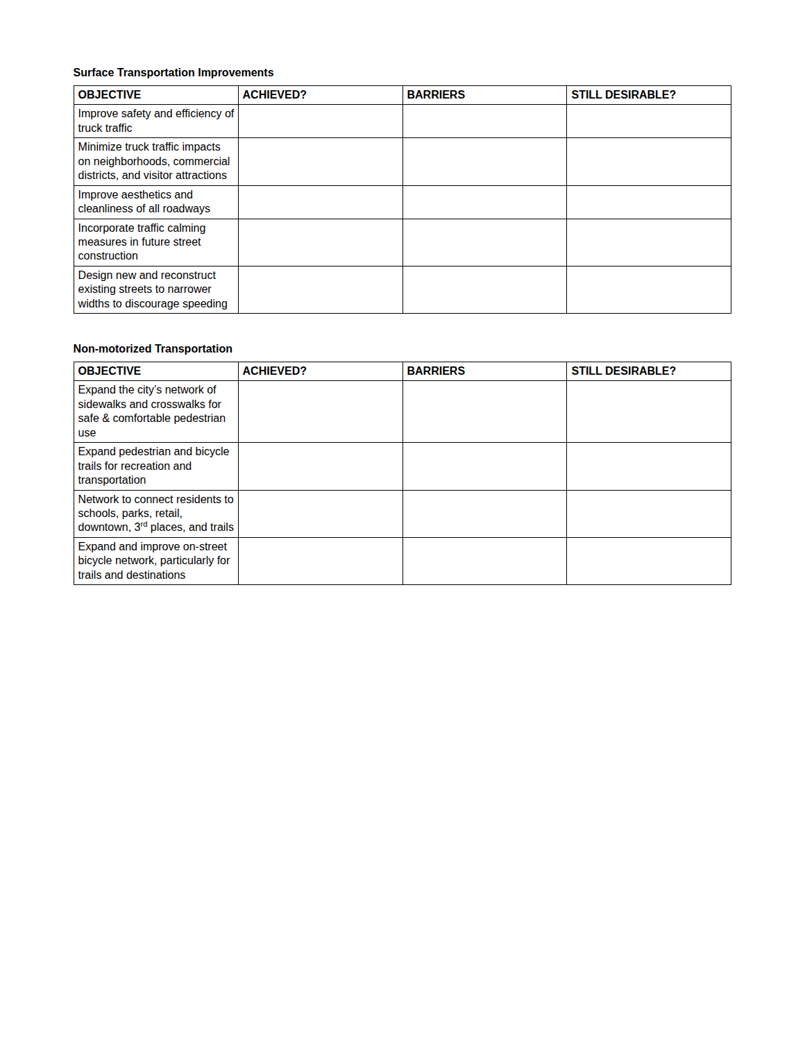Surface Transportation Improvements
| OBJECTIVE | ACHIEVED? | BARRIERS | STILL DESIRABLE? |
| --- | --- | --- | --- |
| Improve safety and efficiency of truck traffic | | | |
| Minimize truck traffic impacts on neighborhoods, commercial districts, and visitor attractions | | | |
| Improve aesthetics and cleanliness of all roadways | | | |
| Incorporate traffic calming measures in future street construction | | | |
| Design new and reconstruct existing streets to narrower widths to discourage speeding | | | |
Non-motorized Transportation
| OBJECTIVE | ACHIEVED? | BARRIERS | STILL DESIRABLE? |
| --- | --- | --- | --- |
| Expand the city’s network of sidewalks and crosswalks for safe & comfortable pedestrian use | | | |
| Expand pedestrian and bicycle trails for recreation and transportation | | | |
| Network to connect residents to schools, parks, retail, downtown, 3 rd places, and trails | | | |
| Expand and improve on-street bicycle network, particularly for trails and destinations | | | |